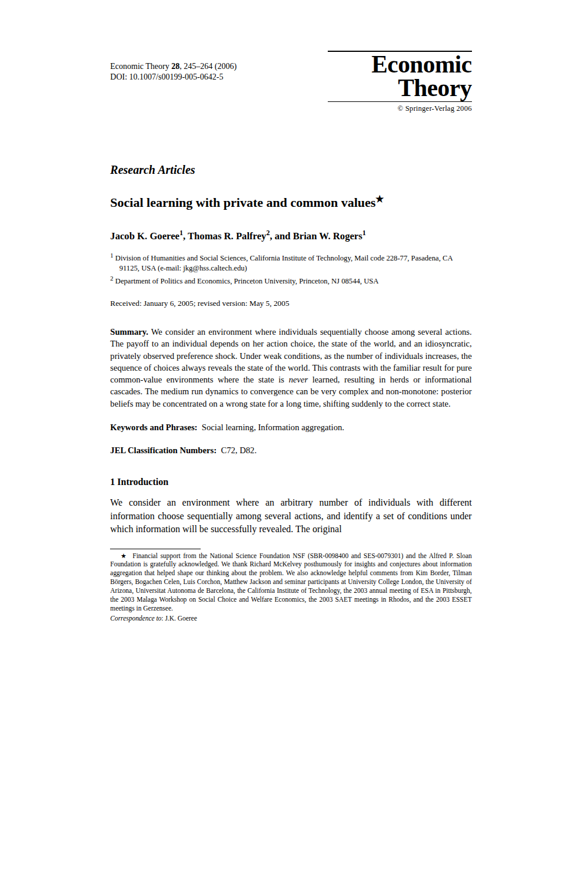Economic Theory 28, 245–264 (2006)
DOI: 10.1007/s00199-005-0642-5
Economic
Theory
© Springer-Verlag 2006
Research Articles
Social learning with private and common values★
Jacob K. Goeree1, Thomas R. Palfrey2, and Brian W. Rogers1
1 Division of Humanities and Social Sciences, California Institute of Technology, Mail code 228-77, Pasadena, CA 91125, USA (e-mail: jkg@hss.caltech.edu)
2 Department of Politics and Economics, Princeton University, Princeton, NJ 08544, USA
Received: January 6, 2005; revised version: May 5, 2005
Summary. We consider an environment where individuals sequentially choose among several actions. The payoff to an individual depends on her action choice, the state of the world, and an idiosyncratic, privately observed preference shock. Under weak conditions, as the number of individuals increases, the sequence of choices always reveals the state of the world. This contrasts with the familiar result for pure common-value environments where the state is never learned, resulting in herds or informational cascades. The medium run dynamics to convergence can be very complex and non-monotone: posterior beliefs may be concentrated on a wrong state for a long time, shifting suddenly to the correct state.
Keywords and Phrases: Social learning, Information aggregation.
JEL Classification Numbers: C72, D82.
1 Introduction
We consider an environment where an arbitrary number of individuals with different information choose sequentially among several actions, and identify a set of conditions under which information will be successfully revealed. The original
★ Financial support from the National Science Foundation NSF (SBR-0098400 and SES-0079301) and the Alfred P. Sloan Foundation is gratefully acknowledged. We thank Richard McKelvey posthumously for insights and conjectures about information aggregation that helped shape our thinking about the problem. We also acknowledge helpful comments from Kim Border, Tilman Börgers, Bogachen Celen, Luis Corchon, Matthew Jackson and seminar participants at University College London, the University of Arizona, Universitat Autonoma de Barcelona, the California Institute of Technology, the 2003 annual meeting of ESA in Pittsburgh, the 2003 Malaga Workshop on Social Choice and Welfare Economics, the 2003 SAET meetings in Rhodos, and the 2003 ESSET meetings in Gerzensee.
Correspondence to: J.K. Goeree